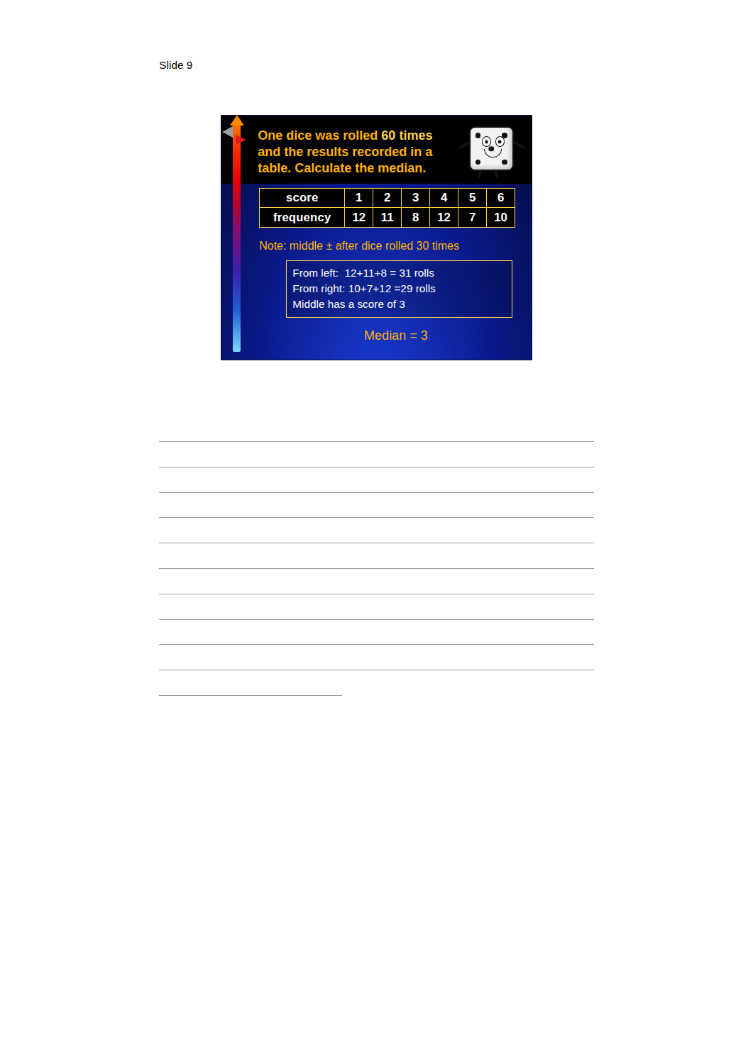Slide 9
One dice was rolled 60 times and the results recorded in a table. Calculate the median.
| score | 1 | 2 | 3 | 4 | 5 | 6 |
| --- | --- | --- | --- | --- | --- | --- |
| frequency | 12 | 11 | 8 | 12 | 7 | 10 |
Note: middle ± after dice rolled 30 times
From left: 12+11+8 = 31 rolls
From right: 10+7+12 =29 rolls
Middle has a score of 3
Median = 3